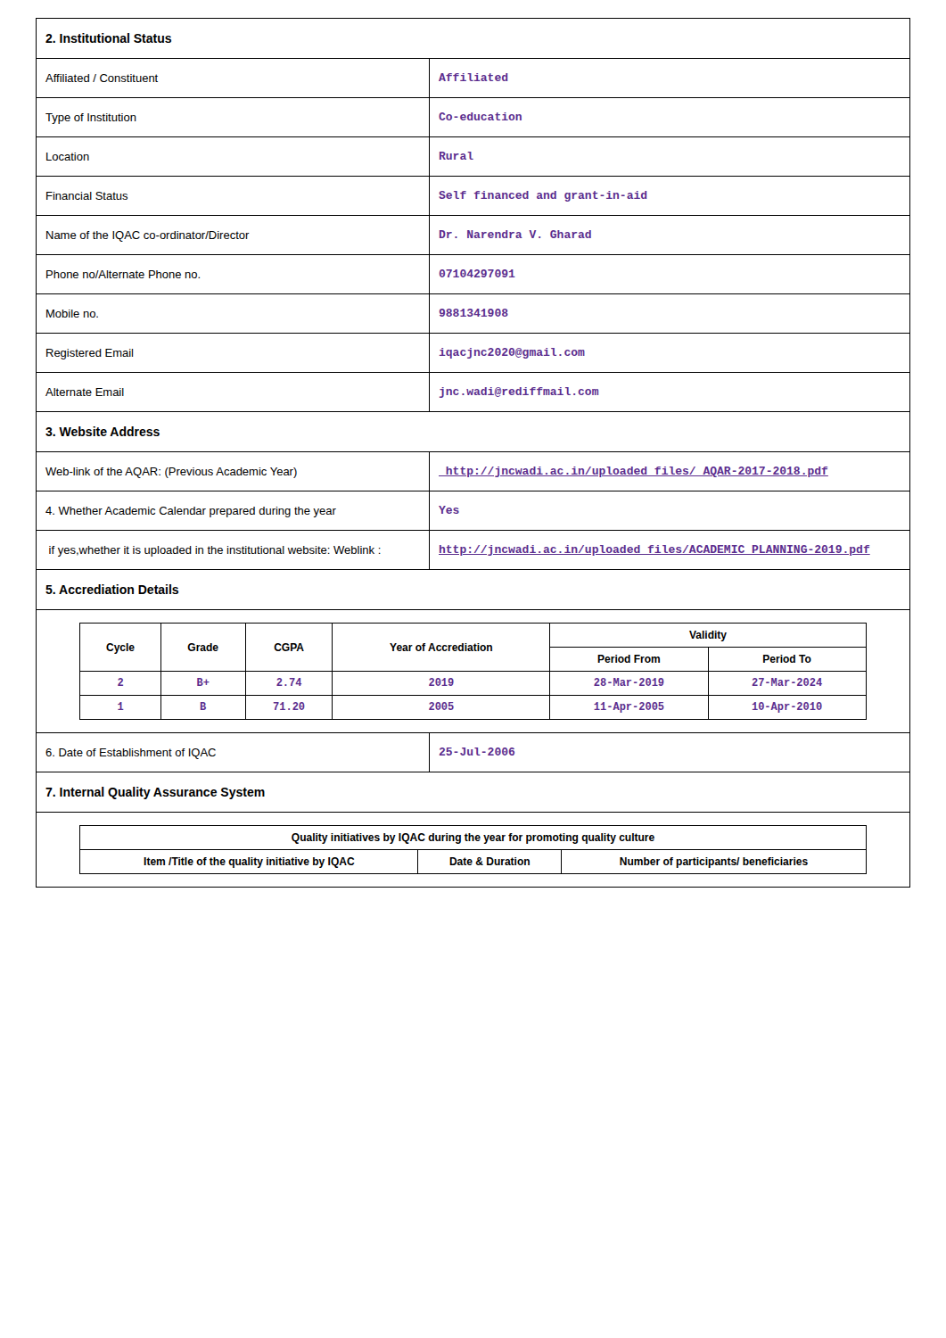| 2. Institutional Status |
| Affiliated / Constituent | Affiliated |
| Type of Institution | Co-education |
| Location | Rural |
| Financial Status | Self financed and grant-in-aid |
| Name of the IQAC co-ordinator/Director | Dr. Narendra V. Gharad |
| Phone no/Alternate Phone no. | 07104297091 |
| Mobile no. | 9881341908 |
| Registered Email | iqacjnc2020@gmail.com |
| Alternate Email | jnc.wadi@rediffmail.com |
| 3. Website Address |
| Web-link of the AQAR: (Previous Academic Year) | http://jncwadi.ac.in/uploaded files/ AQAR-2017-2018.pdf |
| 4. Whether Academic Calendar prepared during the year | Yes |
| if yes,whether it is uploaded in the institutional website: Weblink : | http://jncwadi.ac.in/uploaded_files/ACADEMIC_PLANNING-2019.pdf |
| 5. Accrediation Details |
| / Cycle / Grade / CGPA / Year of Accrediation / Validity / / --- / --- / --- / --- / --- / / Period From / Period To / / 2 / B+ / 2.74 / 2019 / 28-Mar-2019 / 27-Mar-2024 / / 1 / B / 71.20 / 2005 / 11-Apr-2005 / 10-Apr-2010 / |
| 6. Date of Establishment of IQAC | 25-Jul-2006 |
| 7. Internal Quality Assurance System |
| / Quality initiatives by IQAC during the year for promoting quality culture / / --- / / Item /Title of the quality initiative by IQAC / Date & Duration / Number of participants/ beneficiaries / |